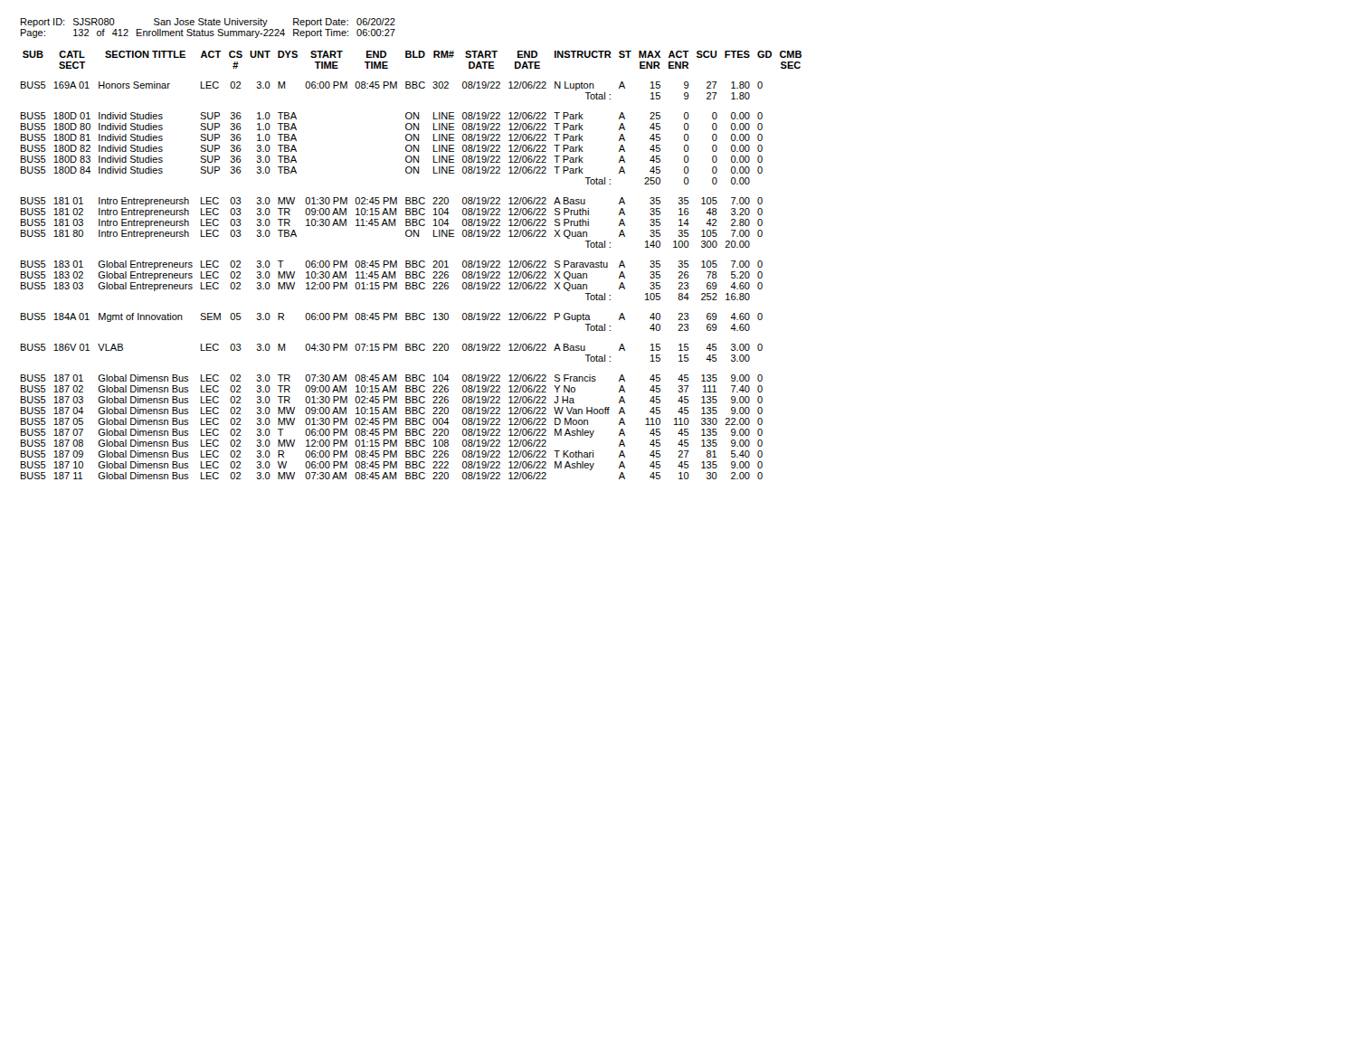| Report ID: | SJSR080 | San Jose State University | Report Date: | 06/20/22 |
| Page: | 132 | of | 412 | Enrollment Status Summary-2224 | Report Time: | 06:00:27 |
| SUB | CATL SECT | SECTION TITTLE | ACT | CS # | UNT | DYS | START TIME | END TIME | BLD | RM# | START DATE | END DATE | INSTRUCTR | ST | MAX ENR | ACT ENR | SCU | FTES | GD | CMB SEC |
| --- | --- | --- | --- | --- | --- | --- | --- | --- | --- | --- | --- | --- | --- | --- | --- | --- | --- | --- | --- | --- |
| BUS5 | 169A 01 | Honors Seminar | LEC | 02 | 3.0 | M | 06:00 PM | 08:45 PM | BBC | 302 | 08/19/22 | 12/06/22 | N Lupton | A | 15 | 9 | 27 | 1.80 | 0 | |
| Total : | | 15 | 9 | 27 | 1.80 | | |
| BUS5 | 180D 01 | Individ Studies | SUP | 36 | 1.0 | TBA | | | ON | LINE | 08/19/22 | 12/06/22 | T Park | A | 25 | 0 | 0 | 0.00 | 0 | |
| BUS5 | 180D 80 | Individ Studies | SUP | 36 | 1.0 | TBA | | | ON | LINE | 08/19/22 | 12/06/22 | T Park | A | 45 | 0 | 0 | 0.00 | 0 | |
| BUS5 | 180D 81 | Individ Studies | SUP | 36 | 1.0 | TBA | | | ON | LINE | 08/19/22 | 12/06/22 | T Park | A | 45 | 0 | 0 | 0.00 | 0 | |
| BUS5 | 180D 82 | Individ Studies | SUP | 36 | 3.0 | TBA | | | ON | LINE | 08/19/22 | 12/06/22 | T Park | A | 45 | 0 | 0 | 0.00 | 0 | |
| BUS5 | 180D 83 | Individ Studies | SUP | 36 | 3.0 | TBA | | | ON | LINE | 08/19/22 | 12/06/22 | T Park | A | 45 | 0 | 0 | 0.00 | 0 | |
| BUS5 | 180D 84 | Individ Studies | SUP | 36 | 3.0 | TBA | | | ON | LINE | 08/19/22 | 12/06/22 | T Park | A | 45 | 0 | 0 | 0.00 | 0 | |
| Total : | | 250 | 0 | 0 | 0.00 | | |
| BUS5 | 181 01 | Intro Entrepreneursh | LEC | 03 | 3.0 | MW | 01:30 PM | 02:45 PM | BBC | 220 | 08/19/22 | 12/06/22 | A Basu | A | 35 | 35 | 105 | 7.00 | 0 | |
| BUS5 | 181 02 | Intro Entrepreneursh | LEC | 03 | 3.0 | TR | 09:00 AM | 10:15 AM | BBC | 104 | 08/19/22 | 12/06/22 | S Pruthi | A | 35 | 16 | 48 | 3.20 | 0 | |
| BUS5 | 181 03 | Intro Entrepreneursh | LEC | 03 | 3.0 | TR | 10:30 AM | 11:45 AM | BBC | 104 | 08/19/22 | 12/06/22 | S Pruthi | A | 35 | 14 | 42 | 2.80 | 0 | |
| BUS5 | 181 80 | Intro Entrepreneursh | LEC | 03 | 3.0 | TBA | | | ON | LINE | 08/19/22 | 12/06/22 | X Quan | A | 35 | 35 | 105 | 7.00 | 0 | |
| Total : | | 140 | 100 | 300 | 20.00 | | |
| BUS5 | 183 01 | Global Entrepreneurs | LEC | 02 | 3.0 | T | 06:00 PM | 08:45 PM | BBC | 201 | 08/19/22 | 12/06/22 | S Paravastu | A | 35 | 35 | 105 | 7.00 | 0 | |
| BUS5 | 183 02 | Global Entrepreneurs | LEC | 02 | 3.0 | MW | 10:30 AM | 11:45 AM | BBC | 226 | 08/19/22 | 12/06/22 | X Quan | A | 35 | 26 | 78 | 5.20 | 0 | |
| BUS5 | 183 03 | Global Entrepreneurs | LEC | 02 | 3.0 | MW | 12:00 PM | 01:15 PM | BBC | 226 | 08/19/22 | 12/06/22 | X Quan | A | 35 | 23 | 69 | 4.60 | 0 | |
| Total : | | 105 | 84 | 252 | 16.80 | | |
| BUS5 | 184A 01 | Mgmt of Innovation | SEM | 05 | 3.0 | R | 06:00 PM | 08:45 PM | BBC | 130 | 08/19/22 | 12/06/22 | P Gupta | A | 40 | 23 | 69 | 4.60 | 0 | |
| Total : | | 40 | 23 | 69 | 4.60 | | |
| BUS5 | 186V 01 | VLAB | LEC | 03 | 3.0 | M | 04:30 PM | 07:15 PM | BBC | 220 | 08/19/22 | 12/06/22 | A Basu | A | 15 | 15 | 45 | 3.00 | 0 | |
| Total : | | 15 | 15 | 45 | 3.00 | | |
| BUS5 | 187 01 | Global Dimensn Bus | LEC | 02 | 3.0 | TR | 07:30 AM | 08:45 AM | BBC | 104 | 08/19/22 | 12/06/22 | S Francis | A | 45 | 45 | 135 | 9.00 | 0 | |
| BUS5 | 187 02 | Global Dimensn Bus | LEC | 02 | 3.0 | TR | 09:00 AM | 10:15 AM | BBC | 226 | 08/19/22 | 12/06/22 | Y No | A | 45 | 37 | 111 | 7.40 | 0 | |
| BUS5 | 187 03 | Global Dimensn Bus | LEC | 02 | 3.0 | TR | 01:30 PM | 02:45 PM | BBC | 226 | 08/19/22 | 12/06/22 | J Ha | A | 45 | 45 | 135 | 9.00 | 0 | |
| BUS5 | 187 04 | Global Dimensn Bus | LEC | 02 | 3.0 | MW | 09:00 AM | 10:15 AM | BBC | 220 | 08/19/22 | 12/06/22 | W Van Hooff | A | 45 | 45 | 135 | 9.00 | 0 | |
| BUS5 | 187 05 | Global Dimensn Bus | LEC | 02 | 3.0 | MW | 01:30 PM | 02:45 PM | BBC | 004 | 08/19/22 | 12/06/22 | D Moon | A | 110 | 110 | 330 | 22.00 | 0 | |
| BUS5 | 187 07 | Global Dimensn Bus | LEC | 02 | 3.0 | T | 06:00 PM | 08:45 PM | BBC | 220 | 08/19/22 | 12/06/22 | M Ashley | A | 45 | 45 | 135 | 9.00 | 0 | |
| BUS5 | 187 08 | Global Dimensn Bus | LEC | 02 | 3.0 | MW | 12:00 PM | 01:15 PM | BBC | 108 | 08/19/22 | 12/06/22 | | A | 45 | 45 | 135 | 9.00 | 0 | |
| BUS5 | 187 09 | Global Dimensn Bus | LEC | 02 | 3.0 | R | 06:00 PM | 08:45 PM | BBC | 226 | 08/19/22 | 12/06/22 | T Kothari | A | 45 | 27 | 81 | 5.40 | 0 | |
| BUS5 | 187 10 | Global Dimensn Bus | LEC | 02 | 3.0 | W | 06:00 PM | 08:45 PM | BBC | 222 | 08/19/22 | 12/06/22 | M Ashley | A | 45 | 45 | 135 | 9.00 | 0 | |
| BUS5 | 187 11 | Global Dimensn Bus | LEC | 02 | 3.0 | MW | 07:30 AM | 08:45 AM | BBC | 220 | 08/19/22 | 12/06/22 | | A | 45 | 10 | 30 | 2.00 | 0 | |